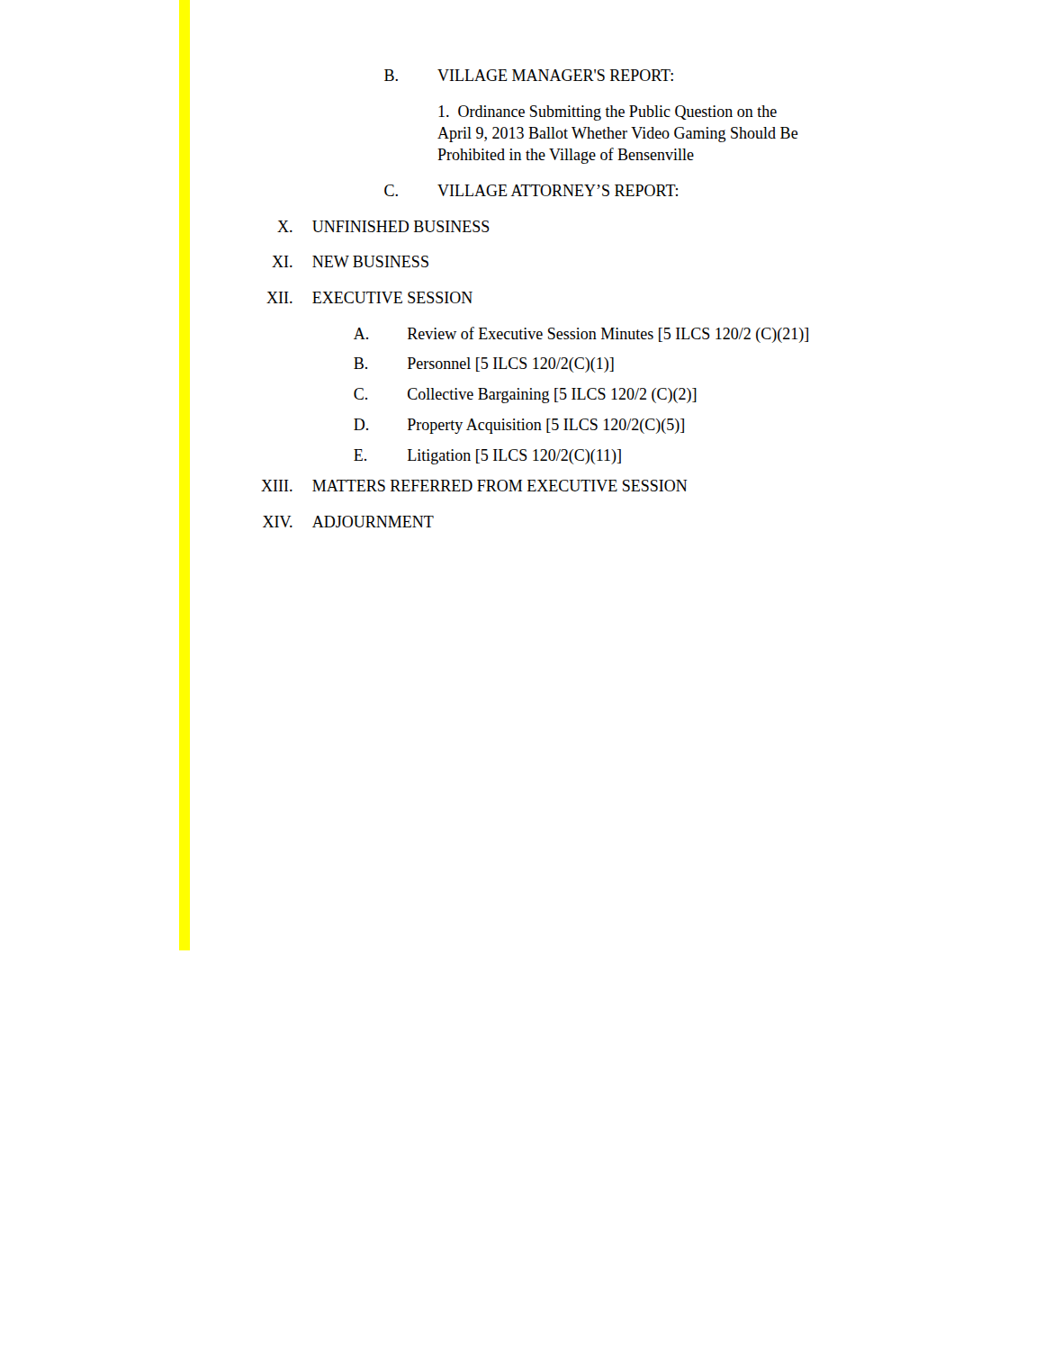B. VILLAGE MANAGER'S REPORT:
1. Ordinance Submitting the Public Question on the April 9, 2013 Ballot Whether Video Gaming Should Be Prohibited in the Village of Bensenville
C. VILLAGE ATTORNEY’S REPORT:
X. UNFINISHED BUSINESS
XI. NEW BUSINESS
XII. EXECUTIVE SESSION
A. Review of Executive Session Minutes [5 ILCS 120/2 (C)(21)]
B. Personnel [5 ILCS 120/2(C)(1)]
C. Collective Bargaining [5 ILCS 120/2 (C)(2)]
D. Property Acquisition [5 ILCS 120/2(C)(5)]
E. Litigation [5 ILCS 120/2(C)(11)]
XIII. MATTERS REFERRED FROM EXECUTIVE SESSION
XIV. ADJOURNMENT